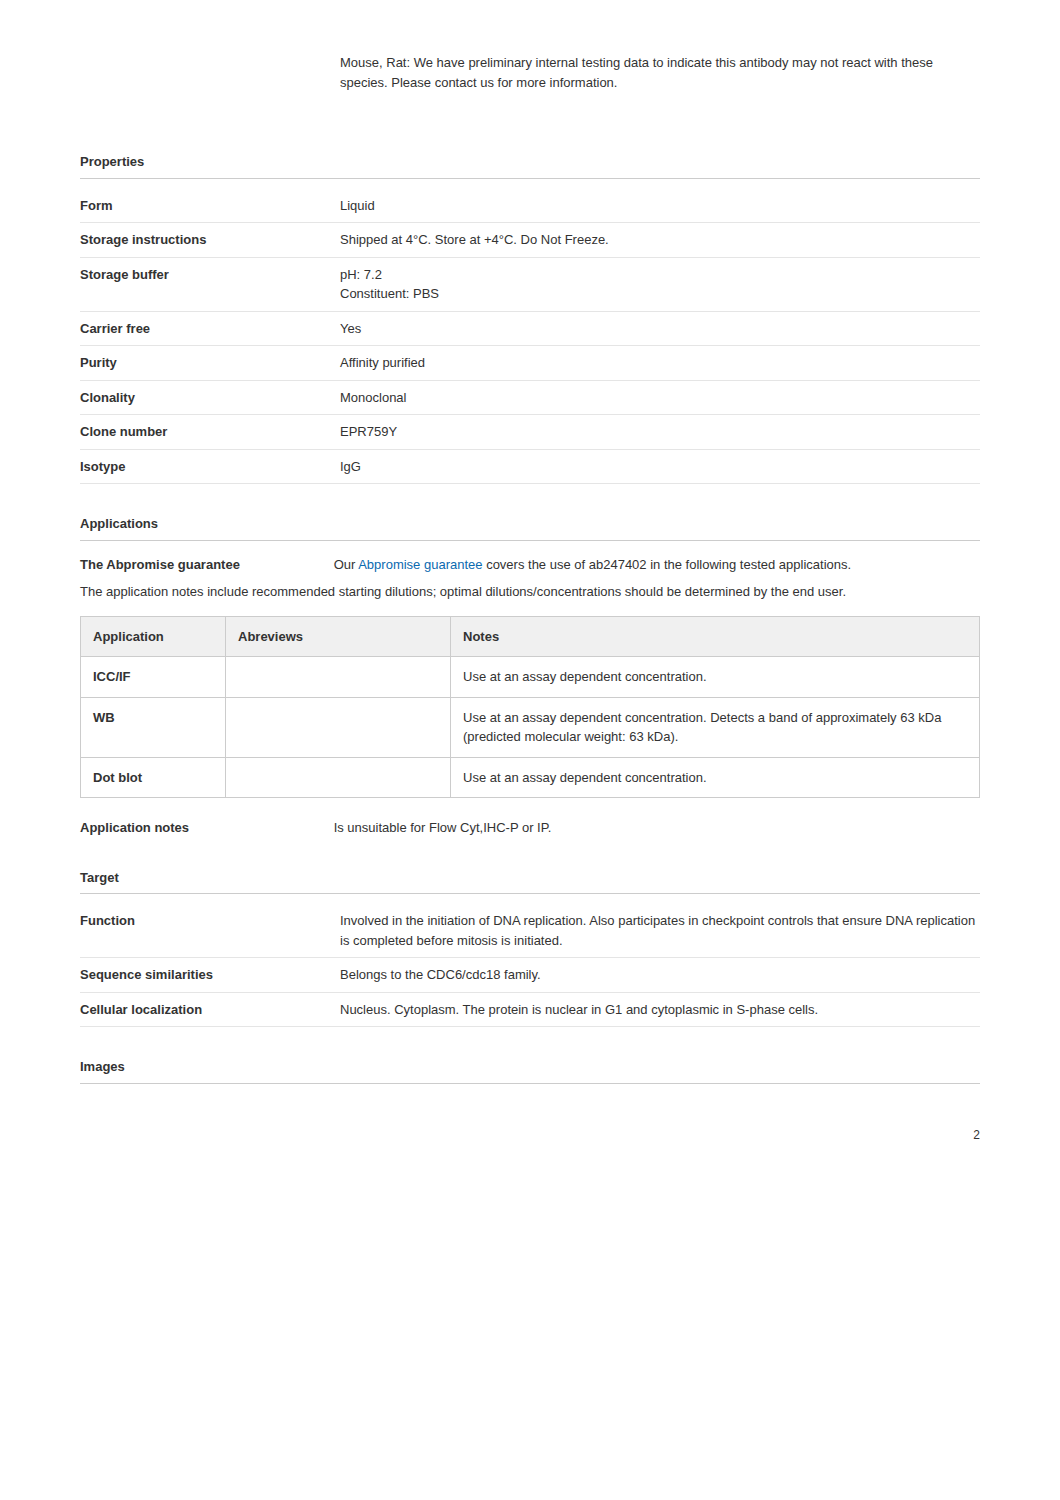Mouse, Rat: We have preliminary internal testing data to indicate this antibody may not react with these species. Please contact us for more information.
Properties
| Form | Liquid |
| Storage instructions | Shipped at 4°C. Store at +4°C. Do Not Freeze. |
| Storage buffer | pH: 7.2 Constituent: PBS |
| Carrier free | Yes |
| Purity | Affinity purified |
| Clonality | Monoclonal |
| Clone number | EPR759Y |
| Isotype | IgG |
Applications
The Abpromise guarantee Our Abpromise guarantee covers the use of ab247402 in the following tested applications.
The application notes include recommended starting dilutions; optimal dilutions/concentrations should be determined by the end user.
| Application | Abreviews | Notes |
| --- | --- | --- |
| ICC/IF | | Use at an assay dependent concentration. |
| WB | | Use at an assay dependent concentration. Detects a band of approximately 63 kDa (predicted molecular weight: 63 kDa). |
| Dot blot | | Use at an assay dependent concentration. |
Application notes Is unsuitable for Flow Cyt,IHC-P or IP.
Target
| Function | Involved in the initiation of DNA replication. Also participates in checkpoint controls that ensure DNA replication is completed before mitosis is initiated. |
| Sequence similarities | Belongs to the CDC6/cdc18 family. |
| Cellular localization | Nucleus. Cytoplasm. The protein is nuclear in G1 and cytoplasmic in S-phase cells. |
Images
2